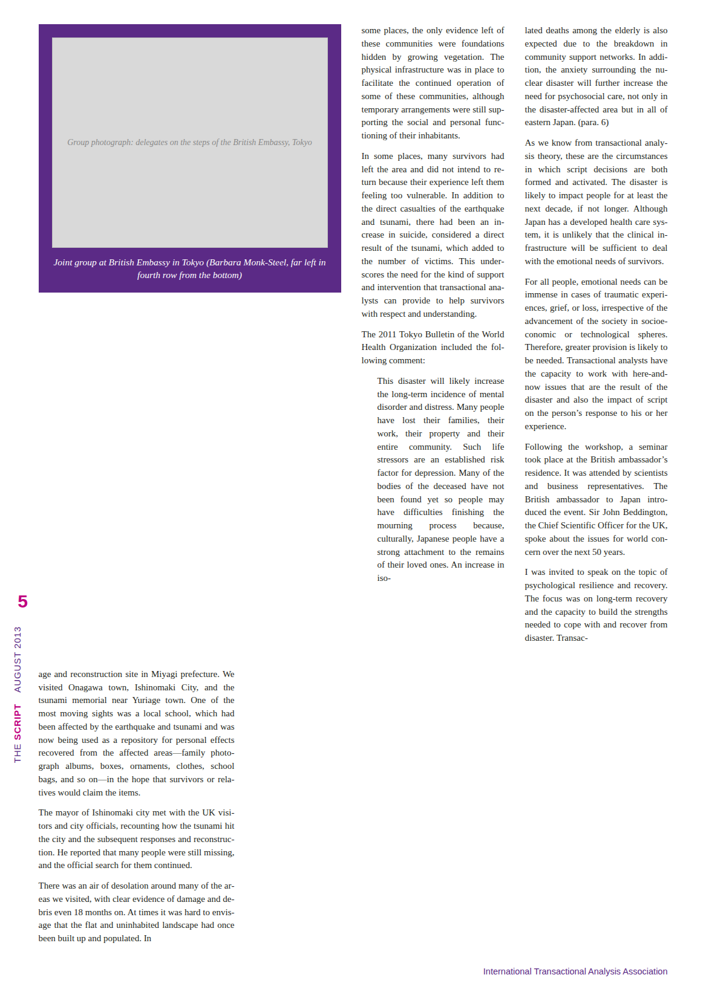Group photograph: delegates on the steps of the British Embassy, Tokyo
Joint group at British Embassy in Tokyo (Barbara Monk-Steel, far left in fourth row from the bottom)
some places, the only evidence left of these communities were foundations hidden by growing vegetation. The physical infrastructure was in place to facilitate the continued operation of some of these communities, although temporary arrangements were still supporting the social and personal functioning of their inhabitants.
In some places, many survivors had left the area and did not intend to return because their experience left them feeling too vulnerable. In addition to the direct casualties of the earthquake and tsunami, there had been an increase in suicide, considered a direct result of the tsunami, which added to the number of victims. This underscores the need for the kind of support and intervention that transactional analysts can provide to help survivors with respect and understanding.
The 2011 Tokyo Bulletin of the World Health Organization included the following comment:
This disaster will likely increase the long-term incidence of mental disorder and distress. Many people have lost their families, their work, their property and their entire community. Such life stressors are an established risk factor for depression. Many of the bodies of the deceased have not been found yet so people may have difficulties finishing the mourning process because, culturally, Japanese people have a strong attachment to the remains of their loved ones. An increase in iso-
lated deaths among the elderly is also expected due to the breakdown in community support networks. In addition, the anxiety surrounding the nuclear disaster will further increase the need for psychosocial care, not only in the disaster-affected area but in all of eastern Japan. (para. 6)
As we know from transactional analysis theory, these are the circumstances in which script decisions are both formed and activated. The disaster is likely to impact people for at least the next decade, if not longer. Although Japan has a developed health care system, it is unlikely that the clinical infrastructure will be sufficient to deal with the emotional needs of survivors.
For all people, emotional needs can be immense in cases of traumatic experiences, grief, or loss, irrespective of the advancement of the society in socioeconomic or technological spheres. Therefore, greater provision is likely to be needed. Transactional analysts have the capacity to work with here-and-now issues that are the result of the disaster and also the impact of script on the person’s response to his or her experience.
Following the workshop, a seminar took place at the British ambassador’s residence. It was attended by scientists and business representatives. The British ambassador to Japan introduced the event. Sir John Beddington, the Chief Scientific Officer for the UK, spoke about the issues for world concern over the next 50 years.
I was invited to speak on the topic of psychological resilience and recovery. The focus was on long-term recovery and the capacity to build the strengths needed to cope with and recover from disaster. Transac-
age and reconstruction site in Miyagi prefecture. We visited Onagawa town, Ishinomaki City, and the tsunami memorial near Yuriage town. One of the most moving sights was a local school, which had been affected by the earthquake and tsunami and was now being used as a repository for personal effects recovered from the affected areas—family photograph albums, boxes, ornaments, clothes, school bags, and so on—in the hope that survivors or relatives would claim the items.
The mayor of Ishinomaki city met with the UK visitors and city officials, recounting how the tsunami hit the city and the subsequent responses and reconstruction. He reported that many people were still missing, and the official search for them continued.
There was an air of desolation around many of the areas we visited, with clear evidence of damage and debris even 18 months on. At times it was hard to envisage that the flat and uninhabited landscape had once been built up and populated. In
5
AUGUST 2013
THE SCRIPT
International Transactional Analysis Association